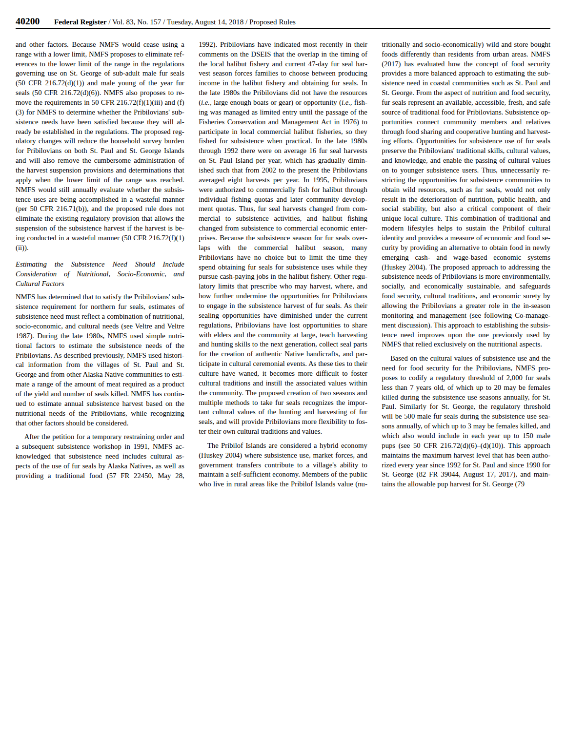40200 Federal Register / Vol. 83, No. 157 / Tuesday, August 14, 2018 / Proposed Rules
and other factors. Because NMFS would cease using a range with a lower limit, NMFS proposes to eliminate references to the lower limit of the range in the regulations governing use on St. George of sub-adult male fur seals (50 CFR 216.72(d)(1)) and male young of the year fur seals (50 CFR 216.72(d)(6)). NMFS also proposes to remove the requirements in 50 CFR 216.72(f)(1)(iii) and (f)(3) for NMFS to determine whether the Pribilovians' subsistence needs have been satisfied because they will already be established in the regulations. The proposed regulatory changes will reduce the household survey burden for Pribilovians on both St. Paul and St. George Islands and will also remove the cumbersome administration of the harvest suspension provisions and determinations that apply when the lower limit of the range was reached. NMFS would still annually evaluate whether the subsistence uses are being accomplished in a wasteful manner (per 50 CFR 216.71(b)), and the proposed rule does not eliminate the existing regulatory provision that allows the suspension of the subsistence harvest if the harvest is being conducted in a wasteful manner (50 CFR 216.72(f)(1)(ii)).
Estimating the Subsistence Need Should Include Consideration of Nutritional, Socio-Economic, and Cultural Factors
NMFS has determined that to satisfy the Pribilovians' subsistence requirement for northern fur seals, estimates of subsistence need must reflect a combination of nutritional, socio-economic, and cultural needs (see Veltre and Veltre 1987). During the late 1980s, NMFS used simple nutritional factors to estimate the subsistence needs of the Pribilovians. As described previously, NMFS used historical information from the villages of St. Paul and St. George and from other Alaska Native communities to estimate a range of the amount of meat required as a product of the yield and number of seals killed. NMFS has continued to estimate annual subsistence harvest based on the nutritional needs of the Pribilovians, while recognizing that other factors should be considered.
After the petition for a temporary restraining order and a subsequent subsistence workshop in 1991, NMFS acknowledged that subsistence need includes cultural aspects of the use of fur seals by Alaska Natives, as well as providing a traditional food (57 FR 22450, May 28, 1992). Pribilovians have indicated most recently in their comments on the DSEIS that the overlap in the timing of the local halibut fishery and current 47-day fur seal harvest season forces families to choose between producing income in the halibut fishery and obtaining fur seals. In the late 1980s the Pribilovians did not have the resources (i.e., large enough boats or gear) or opportunity (i.e., fishing was managed as limited entry until the passage of the Fisheries Conservation and Management Act in 1976) to participate in local commercial halibut fisheries, so they fished for subsistence when practical. In the late 1980s through 1992 there were on average 16 fur seal harvests on St. Paul Island per year, which has gradually diminished such that from 2002 to the present the Pribilovians averaged eight harvests per year. In 1995, Pribilovians were authorized to commercially fish for halibut through individual fishing quotas and later community development quotas. Thus, fur seal harvests changed from commercial to subsistence activities, and halibut fishing changed from subsistence to commercial economic enterprises. Because the subsistence season for fur seals overlaps with the commercial halibut season, many Pribilovians have no choice but to limit the time they spend obtaining fur seals for subsistence uses while they pursue cash-paying jobs in the halibut fishery. Other regulatory limits that prescribe who may harvest, where, and how further undermine the opportunities for Pribilovians to engage in the subsistence harvest of fur seals. As their sealing opportunities have diminished under the current regulations, Pribilovians have lost opportunities to share with elders and the community at large, teach harvesting and hunting skills to the next generation, collect seal parts for the creation of authentic Native handicrafts, and participate in cultural ceremonial events. As these ties to their culture have waned, it becomes more difficult to foster cultural traditions and instill the associated values within the community. The proposed creation of two seasons and multiple methods to take fur seals recognizes the important cultural values of the hunting and harvesting of fur seals, and will provide Pribilovians more flexibility to foster their own cultural traditions and values.
The Pribilof Islands are considered a hybrid economy (Huskey 2004) where subsistence use, market forces, and government transfers contribute to a village's ability to maintain a self-sufficient economy. Members of the public who live in rural areas like the Pribilof Islands value (nutritionally and socio-economically) wild and store bought foods differently than residents from urban areas. NMFS (2017) has evaluated how the concept of food security provides a more balanced approach to estimating the subsistence need in coastal communities such as St. Paul and St. George. From the aspect of nutrition and food security, fur seals represent an available, accessible, fresh, and safe source of traditional food for Pribilovians. Subsistence opportunities connect community members and relatives through food sharing and cooperative hunting and harvesting efforts. Opportunities for subsistence use of fur seals preserve the Pribilovians' traditional skills, cultural values, and knowledge, and enable the passing of cultural values on to younger subsistence users. Thus, unnecessarily restricting the opportunities for subsistence communities to obtain wild resources, such as fur seals, would not only result in the deterioration of nutrition, public health, and social stability, but also a critical component of their unique local culture. This combination of traditional and modern lifestyles helps to sustain the Pribilof cultural identity and provides a measure of economic and food security by providing an alternative to obtain food in newly emerging cash- and wage-based economic systems (Huskey 2004). The proposed approach to addressing the subsistence needs of Pribilovians is more environmentally, socially, and economically sustainable, and safeguards food security, cultural traditions, and economic surety by allowing the Pribilovians a greater role in the in-season monitoring and management (see following Co-management discussion). This approach to establishing the subsistence need improves upon the one previously used by NMFS that relied exclusively on the nutritional aspects.
Based on the cultural values of subsistence use and the need for food security for the Pribilovians, NMFS proposes to codify a regulatory threshold of 2,000 fur seals less than 7 years old, of which up to 20 may be females killed during the subsistence use seasons annually, for St. Paul. Similarly for St. George, the regulatory threshold will be 500 male fur seals during the subsistence use seasons annually, of which up to 3 may be females killed, and which also would include in each year up to 150 male pups (see 50 CFR 216.72(d)(6)–(d)(10)). This approach maintains the maximum harvest level that has been authorized every year since 1992 for St. Paul and since 1990 for St. George (82 FR 39044, August 17, 2017), and maintains the allowable pup harvest for St. George (79